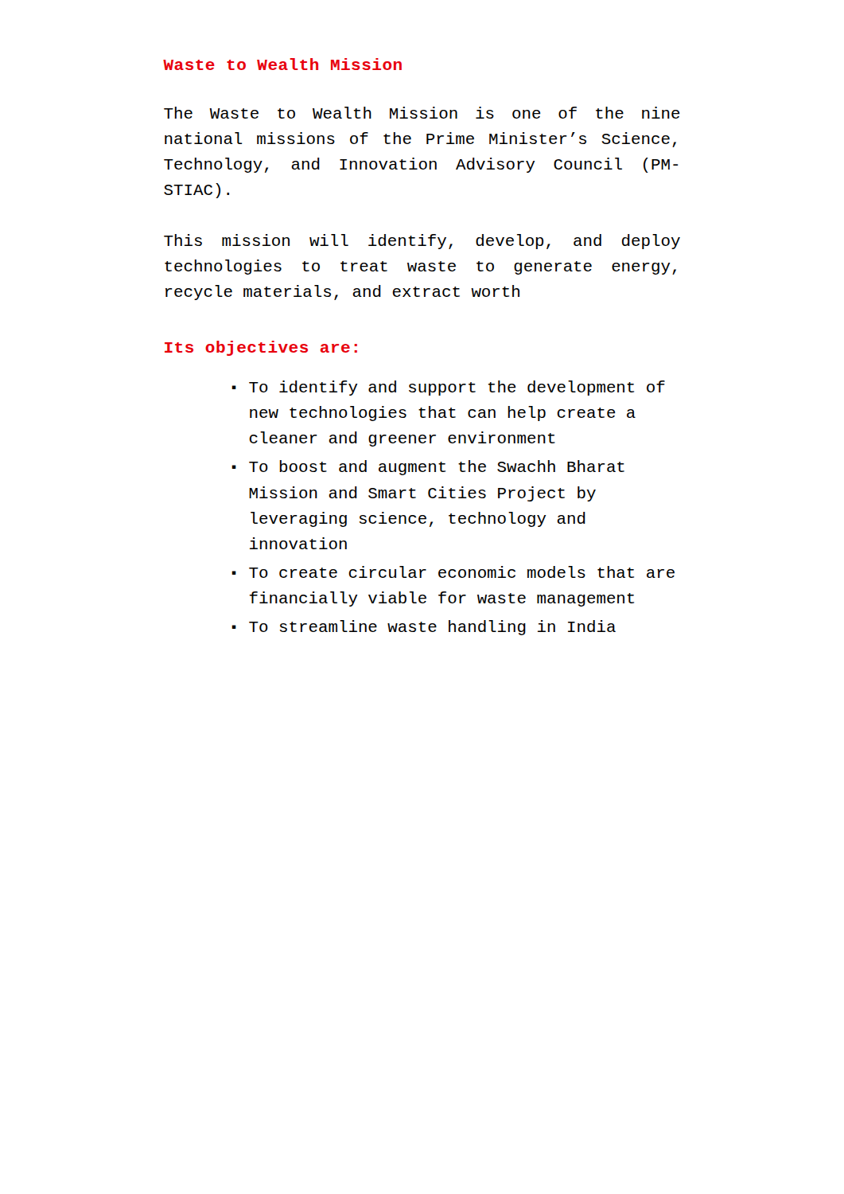Waste to Wealth Mission
The Waste to Wealth Mission is one of the nine national missions of the Prime Minister’s Science, Technology, and Innovation Advisory Council (PM-STIAC).
This mission will identify, develop, and deploy technologies to treat waste to generate energy, recycle materials, and extract worth
Its objectives are:
To identify and support the development of new technologies that can help create a cleaner and greener environment
To boost and augment the Swachh Bharat Mission and Smart Cities Project by leveraging science, technology and innovation
To create circular economic models that are financially viable for waste management
To streamline waste handling in India